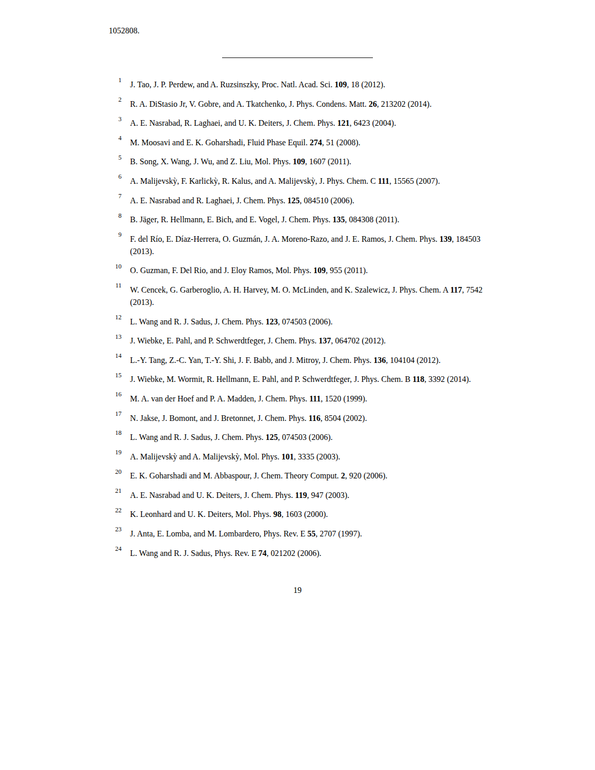1052808.
J. Tao, J. P. Perdew, and A. Ruzsinszky, Proc. Natl. Acad. Sci. 109, 18 (2012).
R. A. DiStasio Jr, V. Gobre, and A. Tkatchenko, J. Phys. Condens. Matt. 26, 213202 (2014).
A. E. Nasrabad, R. Laghaei, and U. K. Deiters, J. Chem. Phys. 121, 6423 (2004).
M. Moosavi and E. K. Goharshadi, Fluid Phase Equil. 274, 51 (2008).
B. Song, X. Wang, J. Wu, and Z. Liu, Mol. Phys. 109, 1607 (2011).
A. Malijevskỳ, F. Karlickỳ, R. Kalus, and A. Malijevskỳ, J. Phys. Chem. C 111, 15565 (2007).
A. E. Nasrabad and R. Laghaei, J. Chem. Phys. 125, 084510 (2006).
B. Jäger, R. Hellmann, E. Bich, and E. Vogel, J. Chem. Phys. 135, 084308 (2011).
F. del Río, E. Díaz-Herrera, O. Guzmán, J. A. Moreno-Razo, and J. E. Ramos, J. Chem. Phys. 139, 184503 (2013).
O. Guzman, F. Del Rio, and J. Eloy Ramos, Mol. Phys. 109, 955 (2011).
W. Cencek, G. Garberoglio, A. H. Harvey, M. O. McLinden, and K. Szalewicz, J. Phys. Chem. A 117, 7542 (2013).
L. Wang and R. J. Sadus, J. Chem. Phys. 123, 074503 (2006).
J. Wiebke, E. Pahl, and P. Schwerdtfeger, J. Chem. Phys. 137, 064702 (2012).
L.-Y. Tang, Z.-C. Yan, T.-Y. Shi, J. F. Babb, and J. Mitroy, J. Chem. Phys. 136, 104104 (2012).
J. Wiebke, M. Wormit, R. Hellmann, E. Pahl, and P. Schwerdtfeger, J. Phys. Chem. B 118, 3392 (2014).
M. A. van der Hoef and P. A. Madden, J. Chem. Phys. 111, 1520 (1999).
N. Jakse, J. Bomont, and J. Bretonnet, J. Chem. Phys. 116, 8504 (2002).
L. Wang and R. J. Sadus, J. Chem. Phys. 125, 074503 (2006).
A. Malijevskỳ and A. Malijevskỳ, Mol. Phys. 101, 3335 (2003).
E. K. Goharshadi and M. Abbaspour, J. Chem. Theory Comput. 2, 920 (2006).
A. E. Nasrabad and U. K. Deiters, J. Chem. Phys. 119, 947 (2003).
K. Leonhard and U. K. Deiters, Mol. Phys. 98, 1603 (2000).
J. Anta, E. Lomba, and M. Lombardero, Phys. Rev. E 55, 2707 (1997).
L. Wang and R. J. Sadus, Phys. Rev. E 74, 021202 (2006).
19